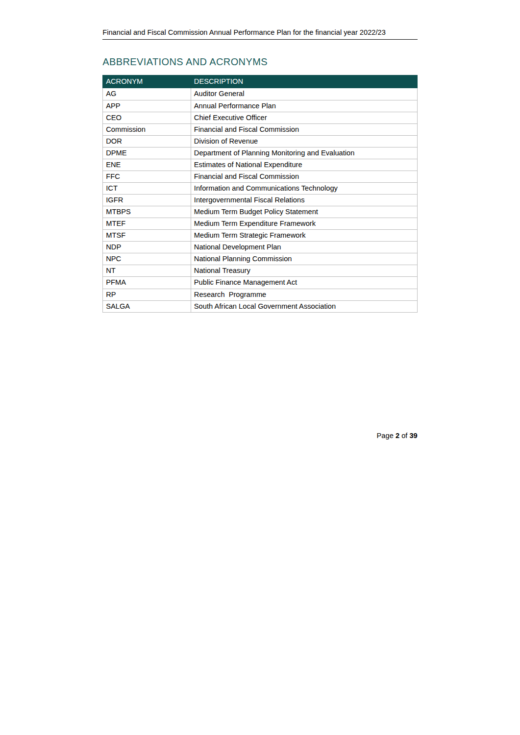Financial and Fiscal Commission Annual Performance Plan for the financial year 2022/23
ABBREVIATIONS AND ACRONYMS
| ACRONYM | DESCRIPTION |
| --- | --- |
| AG | Auditor General |
| APP | Annual Performance Plan |
| CEO | Chief Executive Officer |
| Commission | Financial and Fiscal Commission |
| DOR | Division of Revenue |
| DPME | Department of Planning Monitoring and Evaluation |
| ENE | Estimates of National Expenditure |
| FFC | Financial and Fiscal Commission |
| ICT | Information and Communications Technology |
| IGFR | Intergovernmental Fiscal Relations |
| MTBPS | Medium Term Budget Policy Statement |
| MTEF | Medium Term Expenditure Framework |
| MTSF | Medium Term Strategic Framework |
| NDP | National Development Plan |
| NPC | National Planning Commission |
| NT | National Treasury |
| PFMA | Public Finance Management Act |
| RP | Research Programme |
| SALGA | South African Local Government Association |
Page 2 of 39